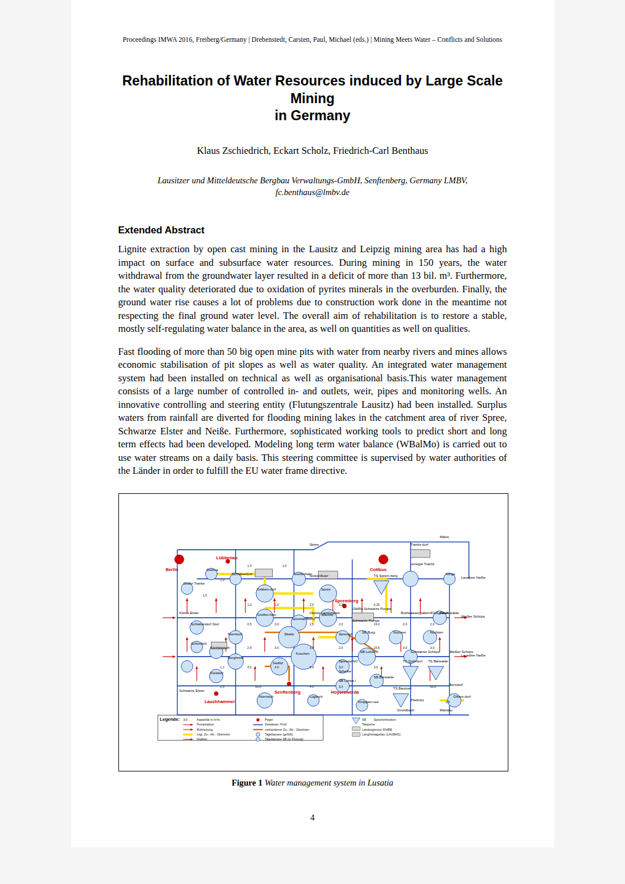Proceedings IMWA 2016, Freiberg/Germany | Drebenstedt, Carsten, Paul, Michael (eds.) | Mining Meets Water – Conflicts and Solutions
Rehabilitation of Water Resources induced by Large Scale Mining
in Germany
Klaus Zschiedrich, Eckart Scholz, Friedrich-Carl Benthaus
Lausitzer und Mitteldeutsche Bergbau Verwaltungs-GmbH, Senftenberg, Germany LMBV,
fc.benthaus@lmbv.de
Extended Abstract
Lignite extraction by open cast mining in the Lausitz and Leipzig mining area has had a high impact on surface and subsurface water resources. During mining in 150 years, the water withdrawal from the groundwater layer resulted in a deficit of more than 13 bil. m³. Furthermore, the water quality deteriorated due to oxidation of pyrites minerals in the overburden. Finally, the ground water rise causes a lot of problems due to construction work done in the meantime not respecting the final ground water level. The overall aim of rehabilitation is to restore a stable, mostly self-regulating water balance in the area, as well on quantities as well on qualities.
Fast flooding of more than 50 big open mine pits with water from nearby rivers and mines allows economic stabilisation of pit slopes as well as water quality. An integrated water management system had been installed on technical as well as organisational basis.This water management consists of a large number of controlled in- and outlets, weir, pipes and monitoring wells. An innovative controlling and steering entity (Flutungszentrale Lausitz) had been installed. Surplus waters from rainfall are diverted for flooding mining lakes in the catchment area of river Spree, Schwarze Elster and Neiße. Furthermore, sophisticated working tools to predict short and long term effects had been developed. Modeling long term water balance (WBalMo) is carried out to use water streams on a daily basis. This steering committee is supervised by water authorities of the Länder in order to fulfill the EU water frame directive.
Berlin Cottbus Lübbenau Spremberg Lauchhammer Senftenberg Hoyerswerda Spree Malxe Kleine Elster Schwarze Elster Südumfluter Oberer Landgraben Rothwassergraben/Floßgraben vorlegte Tranitz GWRA Schwarze Pumpe TS Sprem-berg TS Quitzdorf TS Bautzen TS Bärwalde Reich-walde Nochten Schwarzer Schöps Weißer Schöps Olbers-dorf Grundbach Mandau Pließnitz Berzdorf SB Burg SB Lohsa II Spreetal NO SB Lohsa I SB Bärwalde Nochten Skado Koschen Sedlitz Greifen-hain Gräben-dorf Spreetal Bluno Walzow Spree Niemtsch Bergheide Kleinleipisch Klettwitz Schlabendorf Süd Schönfeld Niemtsch Lugteich Knappen-see Spreetal Scheibe Große Tranke Schlabendorf Drehna Greifenhain Schwarze Pumpe Tranitz-dorf Klinge Weißer Schöps Lausitzer Neiße Lausitzer Neiße 1,5 1,0 1,0 1,0 1,0 1,0 2,0 0,25 0,25 0,5 3,0 2,5 2,0 19,0 2,0 2,0 2,5 3,0 3,0 2,0 15,6 3,0 3,0 1,2 3,0 4,0 5,0 3,0 3,0 2,0 10,0 4,0 3,0 10,0 2,5 Legende: 3,0 Kapazität in m³/s Pumpstation Rohrleitung zzgl. Zu-, Ab-, Überleiter Graben Pegel Gewässer, Fluß vorhandener Zu-, Ab-, Überleiter Tagebausee (gefüllt) Tagebausee SB (in Flutung) SB Speicherbecken Talsperre Landesgrenze SN/BB Langfristtagebau (LAUBAG)
Figure 1 Water management system in Lusatia
4